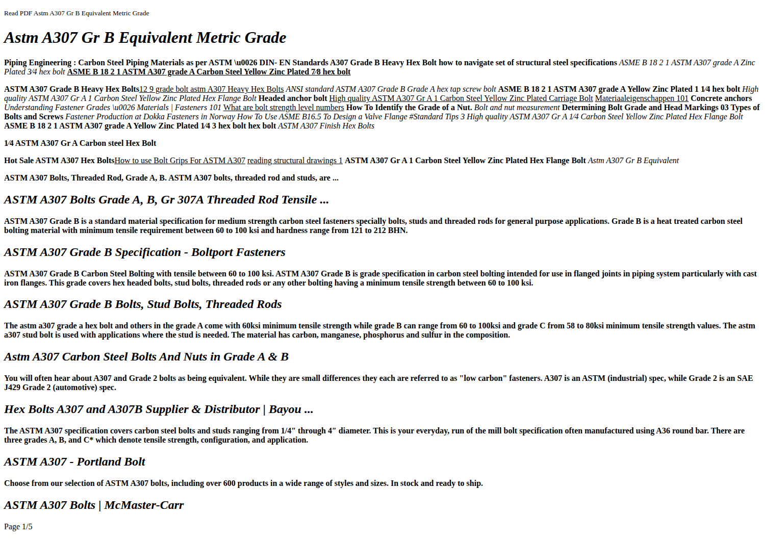Read PDF Astm A307 Gr B Equivalent Metric Grade
Astm A307 Gr B Equivalent Metric Grade
Piping Engineering : Carbon Steel Piping Materials as per ASTM \u0026 DIN- EN Standards A307 Grade B Heavy Hex Bolt how to navigate set of structural steel specifications ASME B 18 2 1 ASTM A307 grade A Zinc Plated 3⁄4 hex bolt ASME B 18 2 1 ASTM A307 grade A Carbon Steel Yellow Zinc Plated 7⁄8 hex bolt
ASTM A307 Grade B Heavy Hex Bolts 12 9 grade bolt astm A307 Heavy Hex Bolts ANSI standard ASTM A307 Grade B Grade A hex tap screw bolt ASME B 18 2 1 ASTM A307 grade A Yellow Zinc Plated 1 1⁄4 hex bolt High quality ASTM A307 Gr A 1 Carbon Steel Yellow Zinc Plated Hex Flange Bolt Headed anchor bolt High quality ASTM A307 Gr A 1 Carbon Steel Yellow Zinc Plated Carriage Bolt Materiaaleigenschappen 101 Concrete anchors Understanding Fastener Grades \u0026 Materials | Fasteners 101 What are bolt strength level numbers How To Identify the Grade of a Nut. Bolt and nut measurement Determining Bolt Grade and Head Markings 03 Types of Bolts and Screws Fastener Production at Dokka Fasteners in Norway How To Use ASME B16.5 To Design a Valve Flange #Standard Tips 3 High quality ASTM A307 Gr A 1⁄4 Carbon Steel Yellow Zinc Plated Hex Flange Bolt ASME B 18 2 1 ASTM A307 grade A Yellow Zinc Plated 1⁄4 3 hex bolt hex bolt ASTM A307 Finish Hex Bolts
1⁄4 ASTM A307 Gr A Carbon steel Hex Bolt
Hot Sale ASTM A307 Hex Bolts How to use Bolt Grips For ASTM A307 reading structural drawings 1 ASTM A307 Gr A 1 Carbon Steel Yellow Zinc Plated Hex Flange Bolt Astm A307 Gr B Equivalent
ASTM A307 Bolts, Threaded Rod, Grade A, B. ASTM A307 bolts, threaded rod and studs, are ...
ASTM A307 Bolts Grade A, B, Gr 307A Threaded Rod Tensile ...
ASTM A307 Grade B is a standard material specification for medium strength carbon steel fasteners specially bolts, studs and threaded rods for general purpose applications. Grade B is a heat treated carbon steel bolting material with minimum tensile requirement between 60 to 100 ksi and hardness range from 121 to 212 BHN.
ASTM A307 Grade B Specification - Boltport Fasteners
ASTM A307 Grade B Carbon Steel Bolting with tensile between 60 to 100 ksi. ASTM A307 Grade B is grade specification in carbon steel bolting intended for use in flanged joints in piping system particularly with cast iron flanges. This grade covers hex headed bolts, stud bolts, threaded rods or any other bolting having a minimum tensile strength between 60 to 100 ksi.
ASTM A307 Grade B Bolts, Stud Bolts, Threaded Rods
The astm a307 grade a hex bolt and others in the grade A come with 60ksi minimum tensile strength while grade B can range from 60 to 100ksi and grade C from 58 to 80ksi minimum tensile strength values. The astm a307 stud bolt is used with applications where the stud is needed. The material has carbon, manganese, phosphorus and sulfur in the composition.
Astm A307 Carbon Steel Bolts And Nuts in Grade A & B
You will often hear about A307 and Grade 2 bolts as being equivalent. While they are small differences they each are referred to as "low carbon" fasteners. A307 is an ASTM (industrial) spec, while Grade 2 is an SAE J429 Grade 2 (automotive) spec.
Hex Bolts A307 and A307B Supplier & Distributor | Bayou ...
The ASTM A307 specification covers carbon steel bolts and studs ranging from 1/4″ through 4″ diameter. This is your everyday, run of the mill bolt specification often manufactured using A36 round bar. There are three grades A, B, and C* which denote tensile strength, configuration, and application.
ASTM A307 - Portland Bolt
Choose from our selection of ASTM A307 bolts, including over 600 products in a wide range of styles and sizes. In stock and ready to ship.
ASTM A307 Bolts | McMaster-Carr
Page 1/5